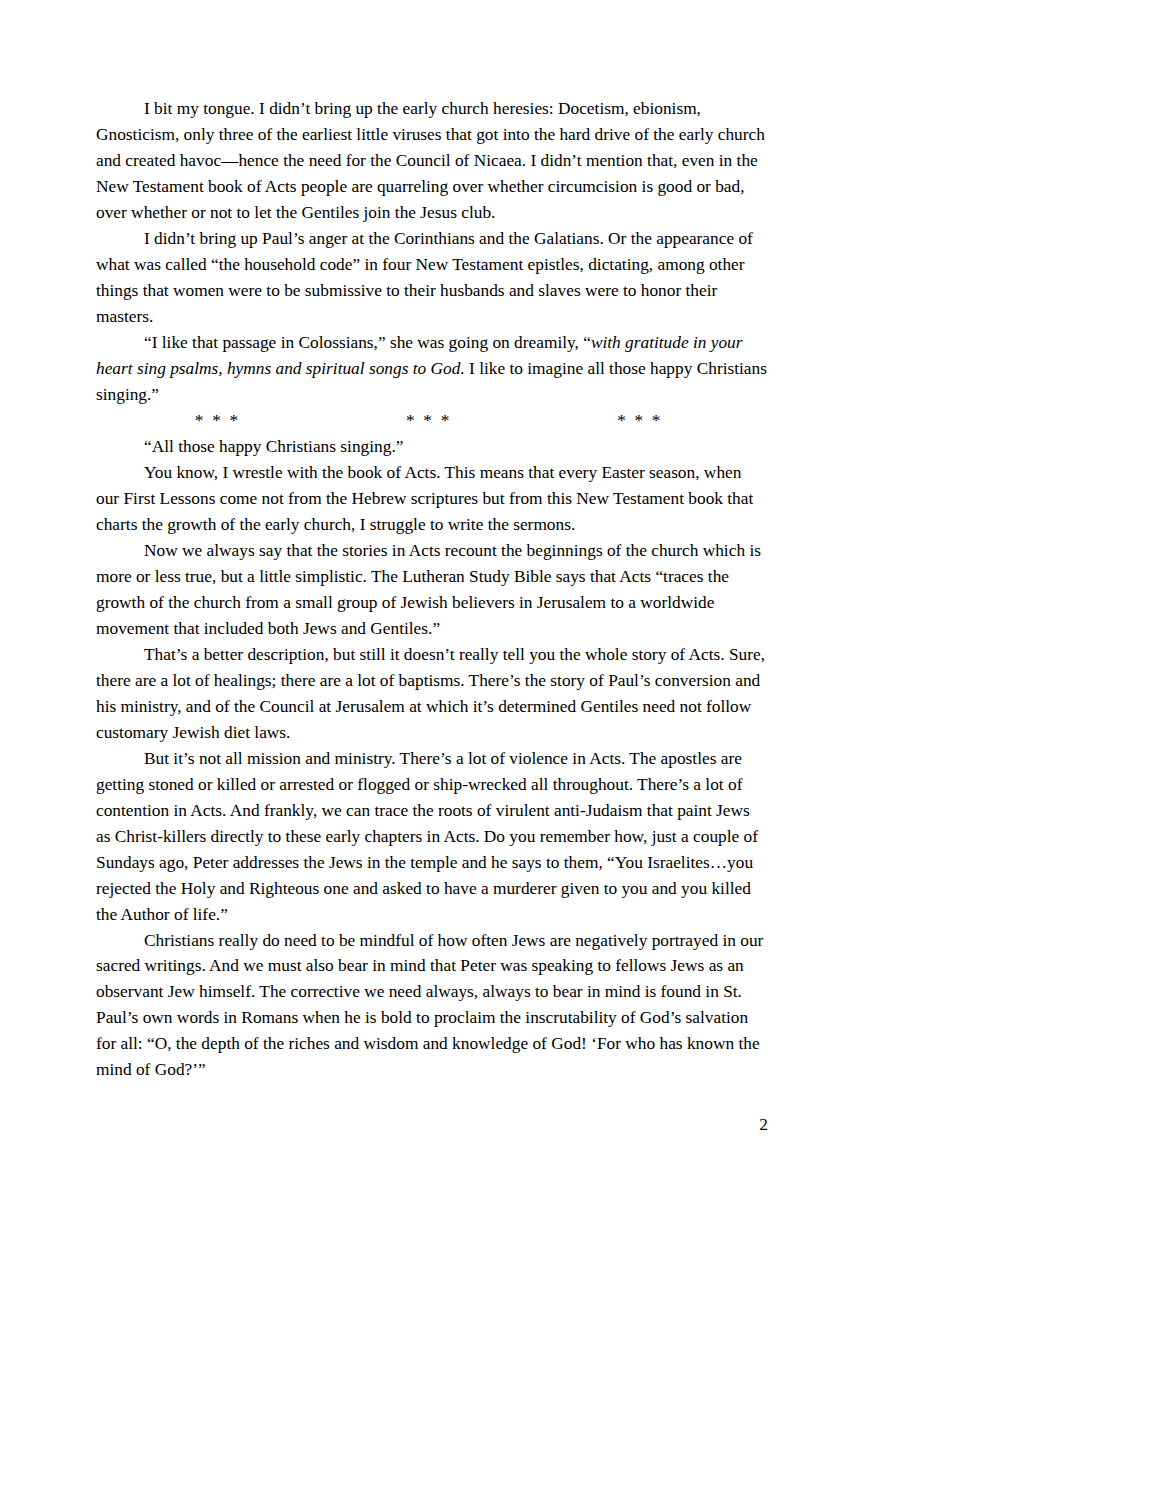I bit my tongue. I didn’t bring up the early church heresies: Docetism, ebionism, Gnosticism, only three of the earliest little viruses that got into the hard drive of the early church and created havoc—hence the need for the Council of Nicaea. I didn’t mention that, even in the New Testament book of Acts people are quarreling over whether circumcision is good or bad, over whether or not to let the Gentiles join the Jesus club.
I didn’t bring up Paul’s anger at the Corinthians and the Galatians. Or the appearance of what was called “the household code” in four New Testament epistles, dictating, among other things that women were to be submissive to their husbands and slaves were to honor their masters.
“I like that passage in Colossians,” she was going on dreamily, “with gratitude in your heart sing psalms, hymns and spiritual songs to God. I like to imagine all those happy Christians singing.”
*********
“All those happy Christians singing.”
You know, I wrestle with the book of Acts. This means that every Easter season, when our First Lessons come not from the Hebrew scriptures but from this New Testament book that charts the growth of the early church, I struggle to write the sermons.
Now we always say that the stories in Acts recount the beginnings of the church which is more or less true, but a little simplistic. The Lutheran Study Bible says that Acts “traces the growth of the church from a small group of Jewish believers in Jerusalem to a worldwide movement that included both Jews and Gentiles.”
That’s a better description, but still it doesn’t really tell you the whole story of Acts. Sure, there are a lot of healings; there are a lot of baptisms. There’s the story of Paul’s conversion and his ministry, and of the Council at Jerusalem at which it’s determined Gentiles need not follow customary Jewish diet laws.
But it’s not all mission and ministry. There’s a lot of violence in Acts. The apostles are getting stoned or killed or arrested or flogged or ship-wrecked all throughout. There’s a lot of contention in Acts. And frankly, we can trace the roots of virulent anti-Judaism that paint Jews as Christ-killers directly to these early chapters in Acts. Do you remember how, just a couple of Sundays ago, Peter addresses the Jews in the temple and he says to them, “You Israelites…you rejected the Holy and Righteous one and asked to have a murderer given to you and you killed the Author of life.”
Christians really do need to be mindful of how often Jews are negatively portrayed in our sacred writings. And we must also bear in mind that Peter was speaking to fellows Jews as an observant Jew himself. The corrective we need always, always to bear in mind is found in St. Paul’s own words in Romans when he is bold to proclaim the inscrutability of God’s salvation for all: “O, the depth of the riches and wisdom and knowledge of God! ‘For who has known the mind of God?’”
2